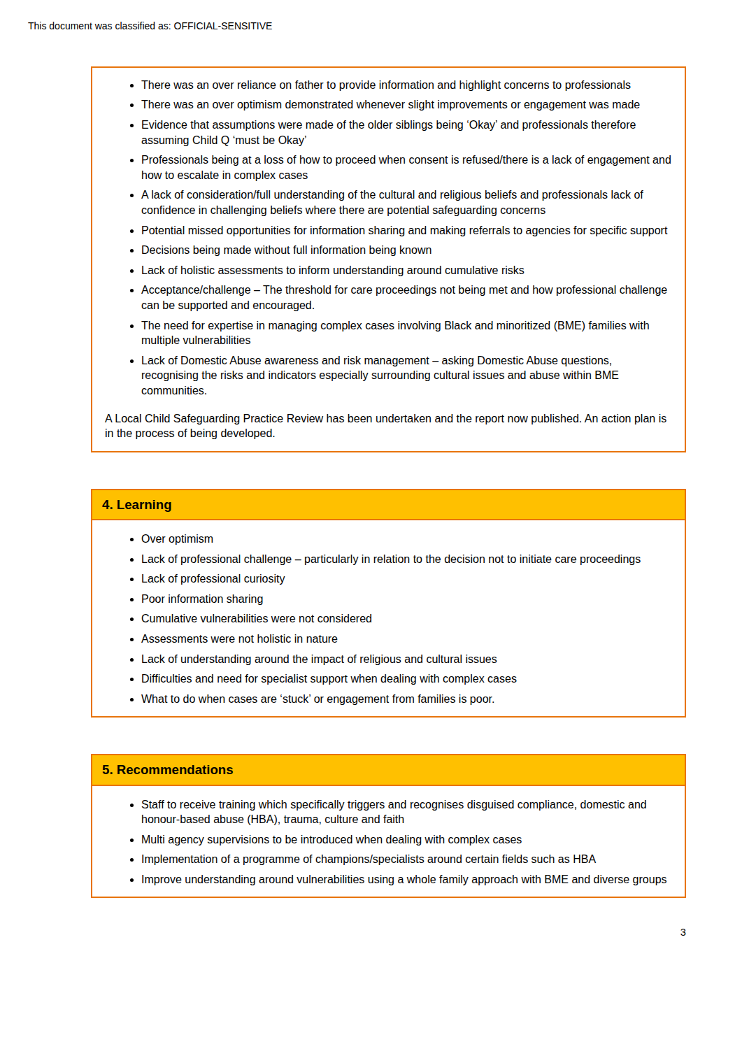This document was classified as: OFFICIAL-SENSITIVE
There was an over reliance on father to provide information and highlight concerns to professionals
There was an over optimism demonstrated whenever slight improvements or engagement was made
Evidence that assumptions were made of the older siblings being ‘Okay’ and professionals therefore assuming Child Q ‘must be Okay’
Professionals being at a loss of how to proceed when consent is refused/there is a lack of engagement and how to escalate in complex cases
A lack of consideration/full understanding of the cultural and religious beliefs and professionals lack of confidence in challenging beliefs where there are potential safeguarding concerns
Potential missed opportunities for information sharing and making referrals to agencies for specific support
Decisions being made without full information being known
Lack of holistic assessments to inform understanding around cumulative risks
Acceptance/challenge – The threshold for care proceedings not being met and how professional challenge can be supported and encouraged.
The need for expertise in managing complex cases involving Black and minoritized (BME) families with multiple vulnerabilities
Lack of Domestic Abuse awareness and risk management – asking Domestic Abuse questions, recognising the risks and indicators especially surrounding cultural issues and abuse within BME communities.
A Local Child Safeguarding Practice Review has been undertaken and the report now published. An action plan is in the process of being developed.
4. Learning
Over optimism
Lack of professional challenge – particularly in relation to the decision not to initiate care proceedings
Lack of professional curiosity
Poor information sharing
Cumulative vulnerabilities were not considered
Assessments were not holistic in nature
Lack of understanding around the impact of religious and cultural issues
Difficulties and need for specialist support when dealing with complex cases
What to do when cases are ‘stuck’ or engagement from families is poor.
5. Recommendations
Staff to receive training which specifically triggers and recognises disguised compliance, domestic and honour-based abuse (HBA), trauma, culture and faith
Multi agency supervisions to be introduced when dealing with complex cases
Implementation of a programme of champions/specialists around certain fields such as HBA
Improve understanding around vulnerabilities using a whole family approach with BME and diverse groups
3